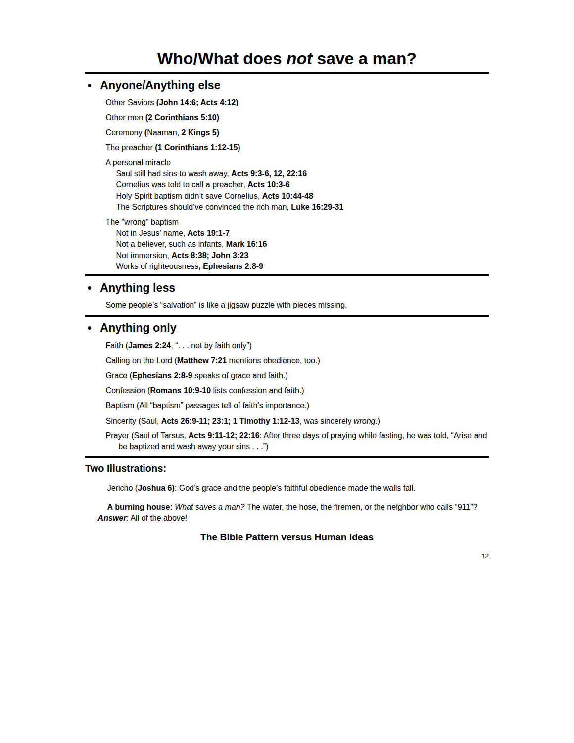Who/What does not save a man?
Anyone/Anything else
Other Saviors (John 14:6; Acts 4:12)
Other men (2 Corinthians 5:10)
Ceremony (Naaman, 2 Kings 5)
The preacher (1 Corinthians 1:12-15)
A personal miracle
Saul still had sins to wash away, Acts 9:3-6, 12, 22:16
Cornelius was told to call a preacher, Acts 10:3-6
Holy Spirit baptism didn’t save Cornelius, Acts 10:44-48
The Scriptures should’ve convinced the rich man, Luke 16:29-31
The "wrong" baptism
Not in Jesus’ name, Acts 19:1-7
Not a believer, such as infants, Mark 16:16
Not immersion, Acts 8:38; John 3:23
Works of righteousness, Ephesians 2:8-9
Anything less
Some people’s “salvation” is like a jigsaw puzzle with pieces missing.
Anything only
Faith (James 2:24, “. . . not by faith only”)
Calling on the Lord (Matthew 7:21 mentions obedience, too.)
Grace (Ephesians 2:8-9 speaks of grace and faith.)
Confession (Romans 10:9-10 lists confession and faith.)
Baptism (All “baptism” passages tell of faith’s importance.)
Sincerity (Saul, Acts 26:9-11; 23:1; 1 Timothy 1:12-13, was sincerely wrong.)
Prayer (Saul of Tarsus, Acts 9:11-12; 22:16: After three days of praying while fasting, he was told, “Arise and be baptized and wash away your sins . . .”)
Two Illustrations:
Jericho (Joshua 6): God’s grace and the people’s faithful obedience made the walls fall.
A burning house: What saves a man? The water, the hose, the firemen, or the neighbor who calls “911”? Answer: All of the above!
The Bible Pattern versus Human Ideas
12